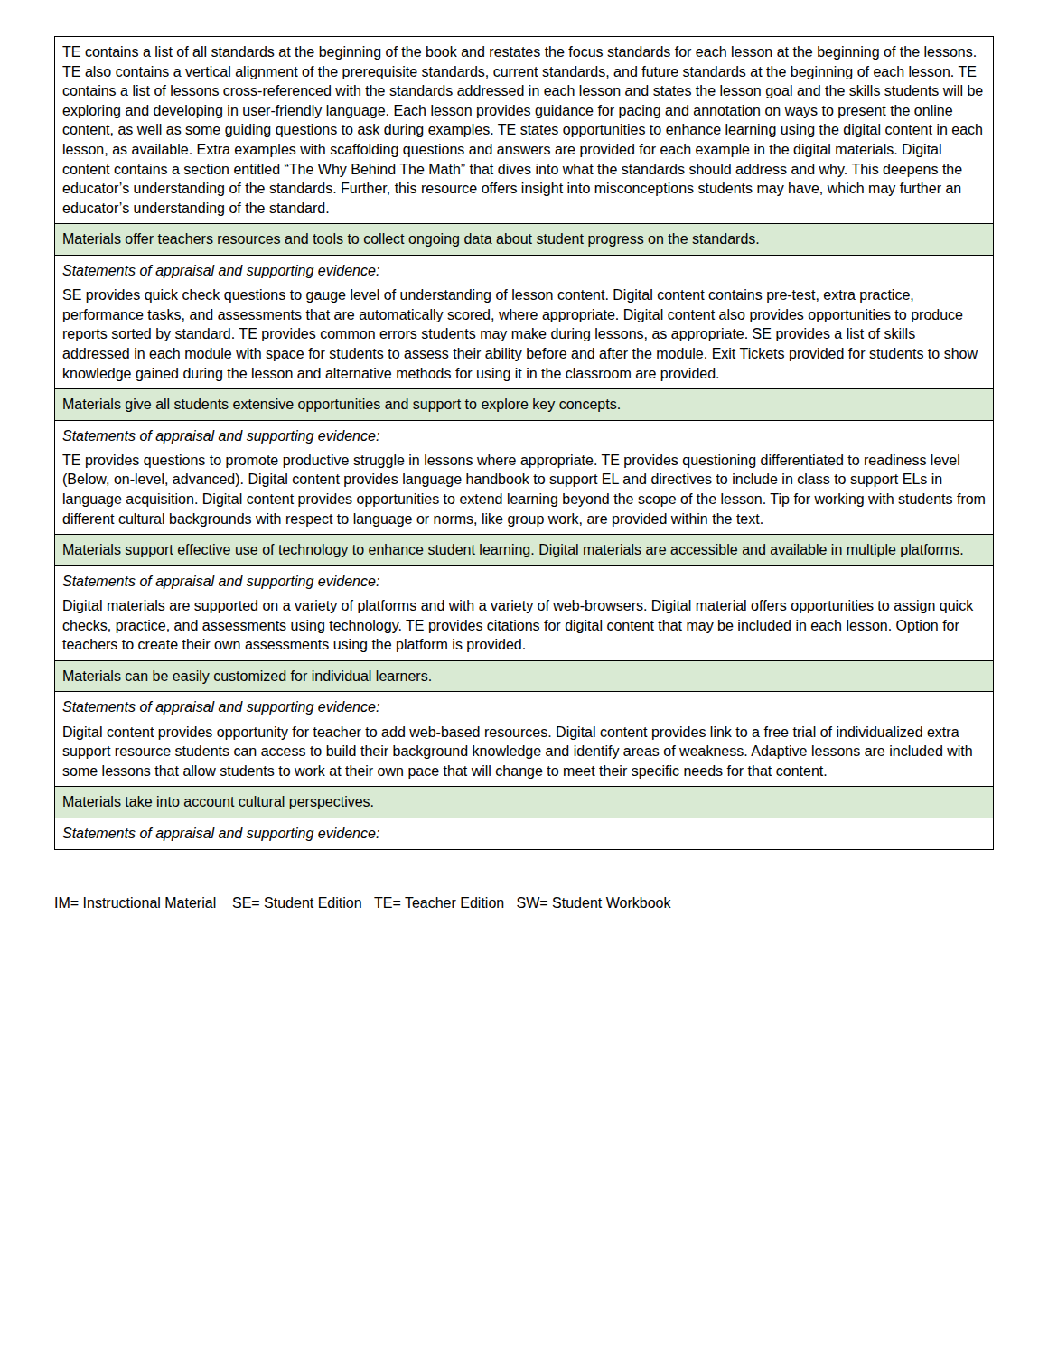| TE contains a list of all standards at the beginning of the book and restates the focus standards for each lesson at the beginning of the lessons. TE also contains a vertical alignment of the prerequisite standards, current standards, and future standards at the beginning of each lesson. TE contains a list of lessons cross-referenced with the standards addressed in each lesson and states the lesson goal and the skills students will be exploring and developing in user-friendly language. Each lesson provides guidance for pacing and annotation on ways to present the online content, as well as some guiding questions to ask during examples. TE states opportunities to enhance learning using the digital content in each lesson, as available. Extra examples with scaffolding questions and answers are provided for each example in the digital materials. Digital content contains a section entitled “The Why Behind The Math” that dives into what the standards should address and why. This deepens the educator’s understanding of the standards. Further, this resource offers insight into misconceptions students may have, which may further an educator’s understanding of the standard. |
| Materials offer teachers resources and tools to collect ongoing data about student progress on the standards. |
| Statements of appraisal and supporting evidence: SE provides quick check questions to gauge level of understanding of lesson content. Digital content contains pre-test, extra practice, performance tasks, and assessments that are automatically scored, where appropriate. Digital content also provides opportunities to produce reports sorted by standard. TE provides common errors students may make during lessons, as appropriate. SE provides a list of skills addressed in each module with space for students to assess their ability before and after the module. Exit Tickets provided for students to show knowledge gained during the lesson and alternative methods for using it in the classroom are provided. |
| Materials give all students extensive opportunities and support to explore key concepts. |
| Statements of appraisal and supporting evidence: TE provides questions to promote productive struggle in lessons where appropriate. TE provides questioning differentiated to readiness level (Below, on-level, advanced). Digital content provides language handbook to support EL and directives to include in class to support ELs in language acquisition. Digital content provides opportunities to extend learning beyond the scope of the lesson. Tip for working with students from different cultural backgrounds with respect to language or norms, like group work, are provided within the text. |
| Materials support effective use of technology to enhance student learning. Digital materials are accessible and available in multiple platforms. |
| Statements of appraisal and supporting evidence: Digital materials are supported on a variety of platforms and with a variety of web-browsers. Digital material offers opportunities to assign quick checks, practice, and assessments using technology. TE provides citations for digital content that may be included in each lesson. Option for teachers to create their own assessments using the platform is provided. |
| Materials can be easily customized for individual learners. |
| Statements of appraisal and supporting evidence: Digital content provides opportunity for teacher to add web-based resources. Digital content provides link to a free trial of individualized extra support resource students can access to build their background knowledge and identify areas of weakness. Adaptive lessons are included with some lessons that allow students to work at their own pace that will change to meet their specific needs for that content. |
| Materials take into account cultural perspectives. |
| Statements of appraisal and supporting evidence: |
IM= Instructional Material SE= Student Edition TE= Teacher Edition SW= Student Workbook